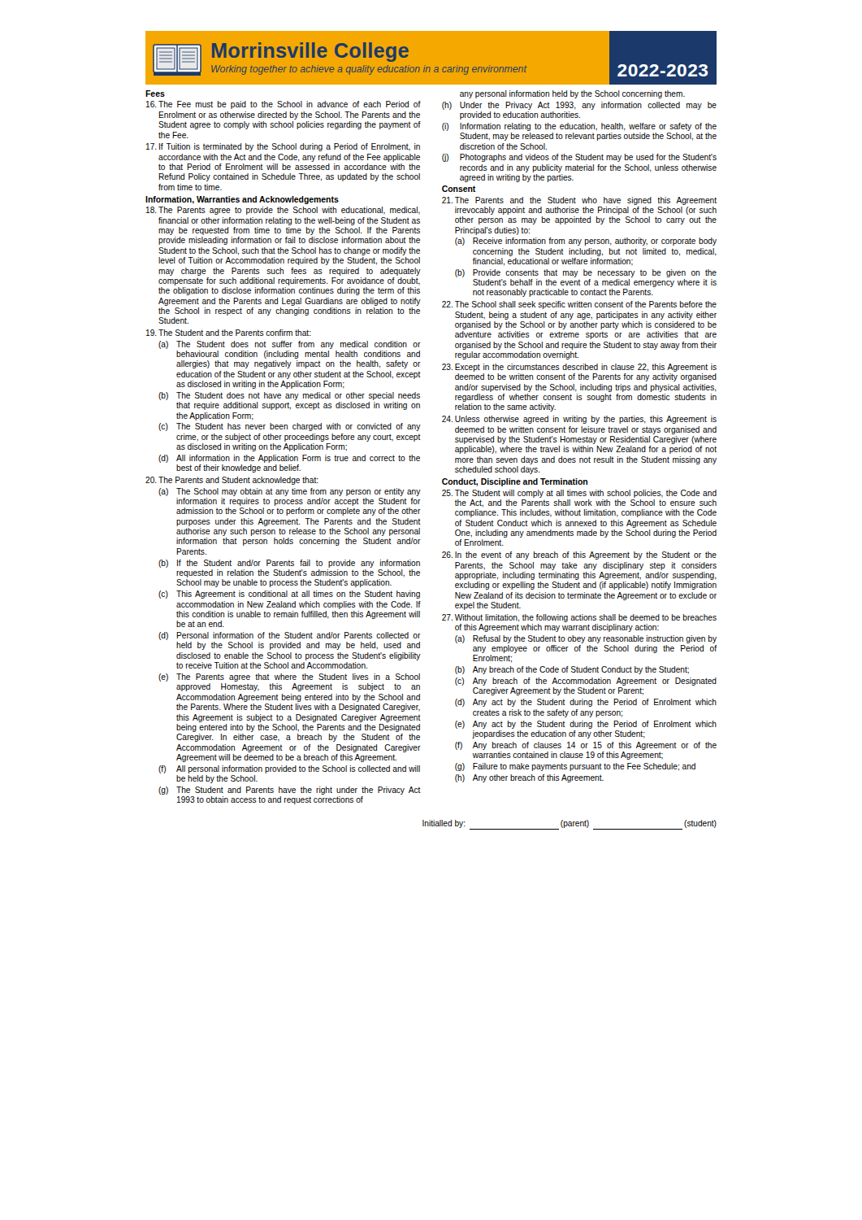Morrinsville College
Working together to achieve a quality education in a caring environment
2022-2023
Fees
16. The Fee must be paid to the School in advance of each Period of Enrolment or as otherwise directed by the School. The Parents and the Student agree to comply with school policies regarding the payment of the Fee.
17. If Tuition is terminated by the School during a Period of Enrolment, in accordance with the Act and the Code, any refund of the Fee applicable to that Period of Enrolment will be assessed in accordance with the Refund Policy contained in Schedule Three, as updated by the school from time to time.
Information, Warranties and Acknowledgements
18. The Parents agree to provide the School with educational, medical, financial or other information relating to the well-being of the Student as may be requested from time to time by the School. If the Parents provide misleading information or fail to disclose information about the Student to the School, such that the School has to change or modify the level of Tuition or Accommodation required by the Student, the School may charge the Parents such fees as required to adequately compensate for such additional requirements. For avoidance of doubt, the obligation to disclose information continues during the term of this Agreement and the Parents and Legal Guardians are obliged to notify the School in respect of any changing conditions in relation to the Student.
19. The Student and the Parents confirm that:
(a) The Student does not suffer from any medical condition or behavioural condition (including mental health conditions and allergies) that may negatively impact on the health, safety or education of the Student or any other student at the School, except as disclosed in writing in the Application Form;
(b) The Student does not have any medical or other special needs that require additional support, except as disclosed in writing on the Application Form;
(c) The Student has never been charged with or convicted of any crime, or the subject of other proceedings before any court, except as disclosed in writing on the Application Form;
(d) All information in the Application Form is true and correct to the best of their knowledge and belief.
20. The Parents and Student acknowledge that:
(a) The School may obtain at any time from any person or entity any information it requires to process and/or accept the Student for admission to the School or to perform or complete any of the other purposes under this Agreement. The Parents and the Student authorise any such person to release to the School any personal information that person holds concerning the Student and/or Parents.
(b) If the Student and/or Parents fail to provide any information requested in relation the Student's admission to the School, the School may be unable to process the Student's application.
(c) This Agreement is conditional at all times on the Student having accommodation in New Zealand which complies with the Code. If this condition is unable to remain fulfilled, then this Agreement will be at an end.
(d) Personal information of the Student and/or Parents collected or held by the School is provided and may be held, used and disclosed to enable the School to process the Student's eligibility to receive Tuition at the School and Accommodation.
(e) The Parents agree that where the Student lives in a School approved Homestay, this Agreement is subject to an Accommodation Agreement being entered into by the School and the Parents. Where the Student lives with a Designated Caregiver, this Agreement is subject to a Designated Caregiver Agreement being entered into by the School, the Parents and the Designated Caregiver. In either case, a breach by the Student of the Accommodation Agreement or of the Designated Caregiver Agreement will be deemed to be a breach of this Agreement.
(f) All personal information provided to the School is collected and will be held by the School.
(g) The Student and Parents have the right under the Privacy Act 1993 to obtain access to and request corrections of
any personal information held by the School concerning them.
(h) Under the Privacy Act 1993, any information collected may be provided to education authorities.
(i) Information relating to the education, health, welfare or safety of the Student, may be released to relevant parties outside the School, at the discretion of the School.
(j) Photographs and videos of the Student may be used for the Student's records and in any publicity material for the School, unless otherwise agreed in writing by the parties.
Consent
21. The Parents and the Student who have signed this Agreement irrevocably appoint and authorise the Principal of the School (or such other person as may be appointed by the School to carry out the Principal's duties) to:
(a) Receive information from any person, authority, or corporate body concerning the Student including, but not limited to, medical, financial, educational or welfare information;
(b) Provide consents that may be necessary to be given on the Student's behalf in the event of a medical emergency where it is not reasonably practicable to contact the Parents.
22. The School shall seek specific written consent of the Parents before the Student, being a student of any age, participates in any activity either organised by the School or by another party which is considered to be adventure activities or extreme sports or are activities that are organised by the School and require the Student to stay away from their regular accommodation overnight.
23. Except in the circumstances described in clause 22, this Agreement is deemed to be written consent of the Parents for any activity organised and/or supervised by the School, including trips and physical activities, regardless of whether consent is sought from domestic students in relation to the same activity.
24. Unless otherwise agreed in writing by the parties, this Agreement is deemed to be written consent for leisure travel or stays organised and supervised by the Student's Homestay or Residential Caregiver (where applicable), where the travel is within New Zealand for a period of not more than seven days and does not result in the Student missing any scheduled school days.
Conduct, Discipline and Termination
25. The Student will comply at all times with school policies, the Code and the Act, and the Parents shall work with the School to ensure such compliance. This includes, without limitation, compliance with the Code of Student Conduct which is annexed to this Agreement as Schedule One, including any amendments made by the School during the Period of Enrolment.
26. In the event of any breach of this Agreement by the Student or the Parents, the School may take any disciplinary step it considers appropriate, including terminating this Agreement, and/or suspending, excluding or expelling the Student and (if applicable) notify Immigration New Zealand of its decision to terminate the Agreement or to exclude or expel the Student.
27. Without limitation, the following actions shall be deemed to be breaches of this Agreement which may warrant disciplinary action:
(a) Refusal by the Student to obey any reasonable instruction given by any employee or officer of the School during the Period of Enrolment;
(b) Any breach of the Code of Student Conduct by the Student;
(c) Any breach of the Accommodation Agreement or Designated Caregiver Agreement by the Student or Parent;
(d) Any act by the Student during the Period of Enrolment which creates a risk to the safety of any person;
(e) Any act by the Student during the Period of Enrolment which jeopardises the education of any other Student;
(f) Any breach of clauses 14 or 15 of this Agreement or of the warranties contained in clause 19 of this Agreement;
(g) Failure to make payments pursuant to the Fee Schedule; and
(h) Any other breach of this Agreement.
Initialled by: (parent) (student)